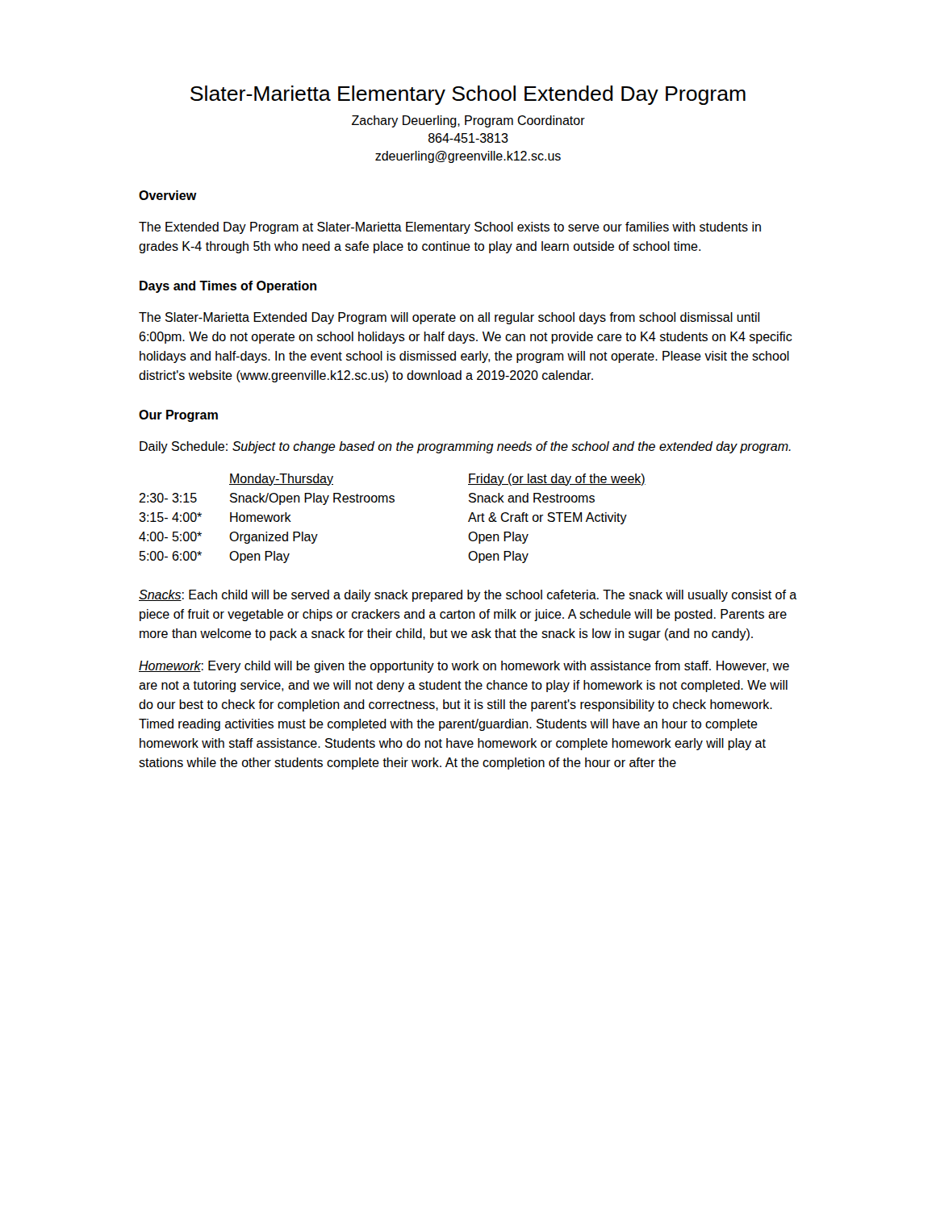Slater-Marietta Elementary School Extended Day Program
Zachary Deuerling, Program Coordinator
864-451-3813
zdeuerling@greenville.k12.sc.us
Overview
The Extended Day Program at Slater-Marietta Elementary School exists to serve our families with students in grades K-4 through 5th who need a safe place to continue to play and learn outside of school time.
Days and Times of Operation
The Slater-Marietta Extended Day Program will operate on all regular school days from school dismissal until 6:00pm. We do not operate on school holidays or half days. We can not provide care to K4 students on K4 specific holidays and half-days. In the event school is dismissed early, the program will not operate. Please visit the school district's website (www.greenville.k12.sc.us) to download a 2019-2020 calendar.
Our Program
Daily Schedule: Subject to change based on the programming needs of the school and the extended day program.
| | Monday-Thursday | Friday (or last day of the week) |
| --- | --- | --- |
| 2:30- 3:15 | Snack/Open Play Restrooms | Snack and Restrooms |
| 3:15- 4:00* | Homework | Art & Craft or STEM Activity |
| 4:00- 5:00* | Organized Play | Open Play |
| 5:00- 6:00* | Open Play | Open Play |
Snacks: Each child will be served a daily snack prepared by the school cafeteria. The snack will usually consist of a piece of fruit or vegetable or chips or crackers and a carton of milk or juice. A schedule will be posted. Parents are more than welcome to pack a snack for their child, but we ask that the snack is low in sugar (and no candy).
Homework: Every child will be given the opportunity to work on homework with assistance from staff. However, we are not a tutoring service, and we will not deny a student the chance to play if homework is not completed. We will do our best to check for completion and correctness, but it is still the parent's responsibility to check homework. Timed reading activities must be completed with the parent/guardian. Students will have an hour to complete homework with staff assistance. Students who do not have homework or complete homework early will play at stations while the other students complete their work. At the completion of the hour or after the